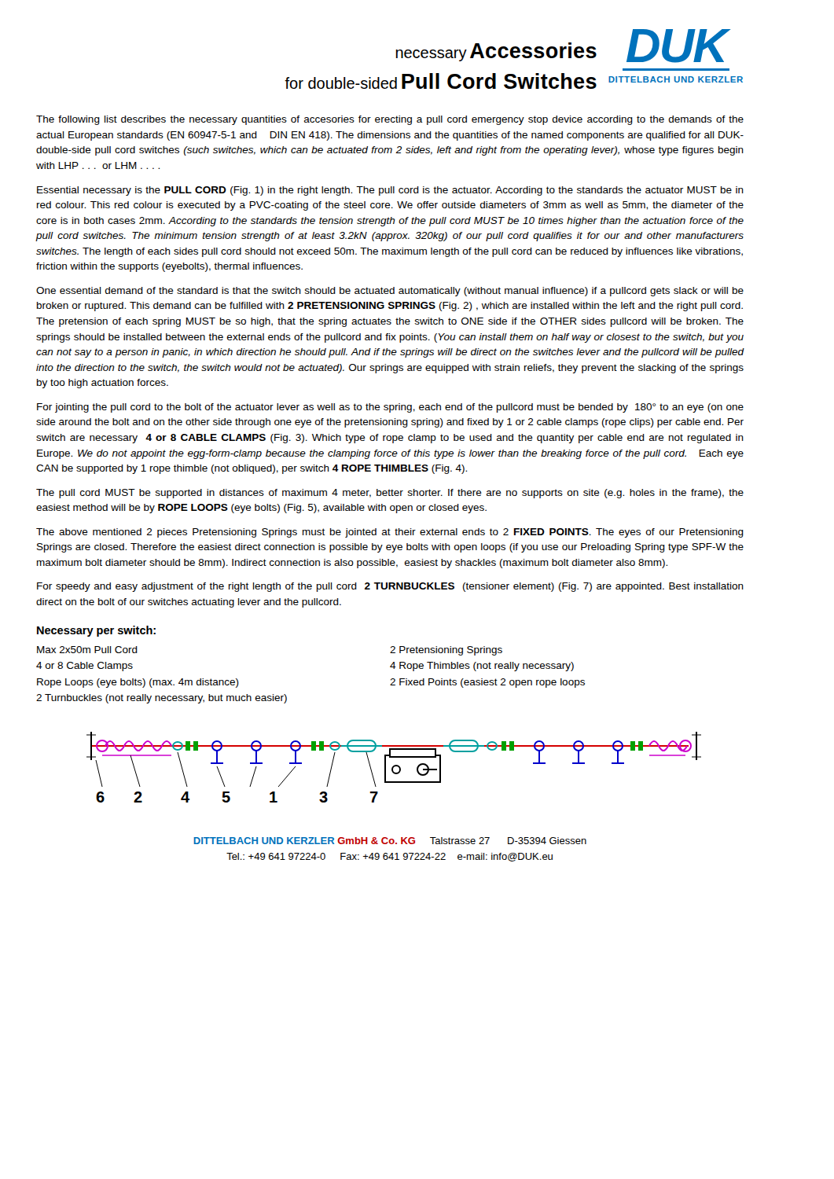necessary Accessories
for double-sided Pull Cord Switches
DUK
DITTELBACH UND KERZLER
The following list describes the necessary quantities of accesories for erecting a pull cord emergency stop device according to the demands of the actual European standards (EN 60947-5-1 and DIN EN 418). The dimensions and the quantities of the named components are qualified for all DUK-double-side pull cord switches (such switches, which can be actuated from 2 sides, left and right from the operating lever), whose type figures begin with LHP . . . or LHM . . . .
Essential necessary is the PULL CORD (Fig. 1) in the right length. The pull cord is the actuator. According to the standards the actuator MUST be in red colour. This red colour is executed by a PVC-coating of the steel core. We offer outside diameters of 3mm as well as 5mm, the diameter of the core is in both cases 2mm. According to the standards the tension strength of the pull cord MUST be 10 times higher than the actuation force of the pull cord switches. The minimum tension strength of at least 3.2kN (approx. 320kg) of our pull cord qualifies it for our and other manufacturers switches. The length of each sides pull cord should not exceed 50m. The maximum length of the pull cord can be reduced by influences like vibrations, friction within the supports (eyebolts), thermal influences.
One essential demand of the standard is that the switch should be actuated automatically (without manual influence) if a pullcord gets slack or will be broken or ruptured. This demand can be fulfilled with 2 PRETENSIONING SPRINGS (Fig. 2) , which are installed within the left and the right pull cord. The pretension of each spring MUST be so high, that the spring actuates the switch to ONE side if the OTHER sides pullcord will be broken. The springs should be installed between the external ends of the pullcord and fix points. (You can install them on half way or closest to the switch, but you can not say to a person in panic, in which direction he should pull. And if the springs will be direct on the switches lever and the pullcord will be pulled into the direction to the switch, the switch would not be actuated). Our springs are equipped with strain reliefs, they prevent the slacking of the springs by too high actuation forces.
For jointing the pull cord to the bolt of the actuator lever as well as to the spring, each end of the pullcord must be bended by 180° to an eye (on one side around the bolt and on the other side through one eye of the pretensioning spring) and fixed by 1 or 2 cable clamps (rope clips) per cable end. Per switch are necessary 4 or 8 CABLE CLAMPS (Fig. 3). Which type of rope clamp to be used and the quantity per cable end are not regulated in Europe. We do not appoint the egg-form-clamp because the clamping force of this type is lower than the breaking force of the pull cord. Each eye CAN be supported by 1 rope thimble (not obliqued), per switch 4 ROPE THIMBLES (Fig. 4).
The pull cord MUST be supported in distances of maximum 4 meter, better shorter. If there are no supports on site (e.g. holes in the frame), the easiest method will be by ROPE LOOPS (eye bolts) (Fig. 5), available with open or closed eyes.
The above mentioned 2 pieces Pretensioning Springs must be jointed at their external ends to 2 FIXED POINTS. The eyes of our Pretensioning Springs are closed. Therefore the easiest direct connection is possible by eye bolts with open loops (if you use our Preloading Spring type SPF-W the maximum bolt diameter should be 8mm). Indirect connection is also possible, easiest by shackles (maximum bolt diameter also 8mm).
For speedy and easy adjustment of the right length of the pull cord 2 TURNBUCKLES (tensioner element) (Fig. 7) are appointed. Best installation direct on the bolt of our switches actuating lever and the pullcord.
Necessary per switch:
| Max 2x50m Pull Cord | 2 Pretensioning Springs |
| 4 or 8 Cable Clamps | 4 Rope Thimbles (not really necessary) |
| Rope Loops (eye bolts) (max. 4m distance) | 2 Fixed Points (easiest 2 open rope loops |
| 2 Turnbuckles (not really necessary, but much easier) | |
6 2 4 5 1 3 7
DITTELBACH UND KERZLER GmbH & Co. KG Talstrasse 27 D-35394 Giessen
Tel.: +49 641 97224-0 Fax: +49 641 97224-22 e-mail: info@DUK.eu